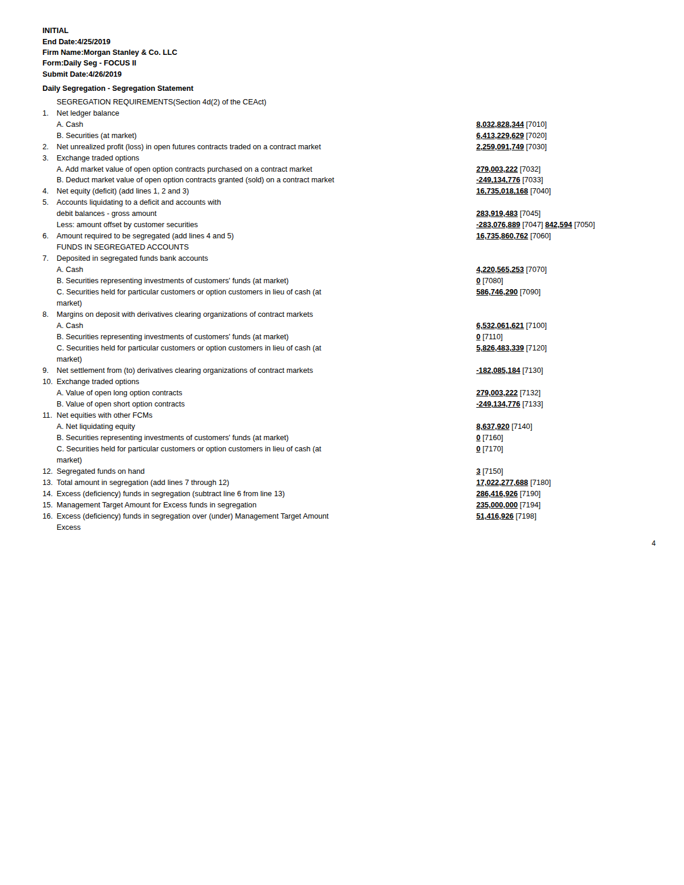INITIAL
End Date:4/25/2019
Firm Name:Morgan Stanley & Co. LLC
Form:Daily Seg - FOCUS II
Submit Date:4/26/2019
Daily Segregation - Segregation Statement
| | SEGREGATION REQUIREMENTS(Section 4d(2) of the CEAct) | |
| 1. | Net ledger balance | |
| | A. Cash | 8,032,828,344 [7010] |
| | B. Securities (at market) | 6,413,229,629 [7020] |
| 2. | Net unrealized profit (loss) in open futures contracts traded on a contract market | 2,259,091,749 [7030] |
| 3. | Exchange traded options | |
| | A. Add market value of open option contracts purchased on a contract market | 279,003,222 [7032] |
| | B. Deduct market value of open option contracts granted (sold) on a contract market | -249,134,776 [7033] |
| 4. | Net equity (deficit) (add lines 1, 2 and 3) | 16,735,018,168 [7040] |
| 5. | Accounts liquidating to a deficit and accounts with | |
| | debit balances - gross amount | 283,919,483 [7045] |
| | Less: amount offset by customer securities | -283,076,889 [7047] 842,594 [7050] |
| 6. | Amount required to be segregated (add lines 4 and 5) | 16,735,860,762 [7060] |
| | FUNDS IN SEGREGATED ACCOUNTS | |
| 7. | Deposited in segregated funds bank accounts | |
| | A. Cash | 4,220,565,253 [7070] |
| | B. Securities representing investments of customers' funds (at market) | 0 [7080] |
| | C. Securities held for particular customers or option customers in lieu of cash (at | 586,746,290 [7090] |
| | market) | |
| 8. | Margins on deposit with derivatives clearing organizations of contract markets | |
| | A. Cash | 6,532,061,621 [7100] |
| | B. Securities representing investments of customers' funds (at market) | 0 [7110] |
| | C. Securities held for particular customers or option customers in lieu of cash (at | 5,826,483,339 [7120] |
| | market) | |
| 9. | Net settlement from (to) derivatives clearing organizations of contract markets | -182,085,184 [7130] |
| 10. | Exchange traded options | |
| | A. Value of open long option contracts | 279,003,222 [7132] |
| | B. Value of open short option contracts | -249,134,776 [7133] |
| 11. | Net equities with other FCMs | |
| | A. Net liquidating equity | 8,637,920 [7140] |
| | B. Securities representing investments of customers' funds (at market) | 0 [7160] |
| | C. Securities held for particular customers or option customers in lieu of cash (at | 0 [7170] |
| | market) | |
| 12. | Segregated funds on hand | 3 [7150] |
| 13. | Total amount in segregation (add lines 7 through 12) | 17,022,277,688 [7180] |
| 14. | Excess (deficiency) funds in segregation (subtract line 6 from line 13) | 286,416,926 [7190] |
| 15. | Management Target Amount for Excess funds in segregation | 235,000,000 [7194] |
| 16. | Excess (deficiency) funds in segregation over (under) Management Target Amount | 51,416,926 [7198] |
| | Excess | |
4